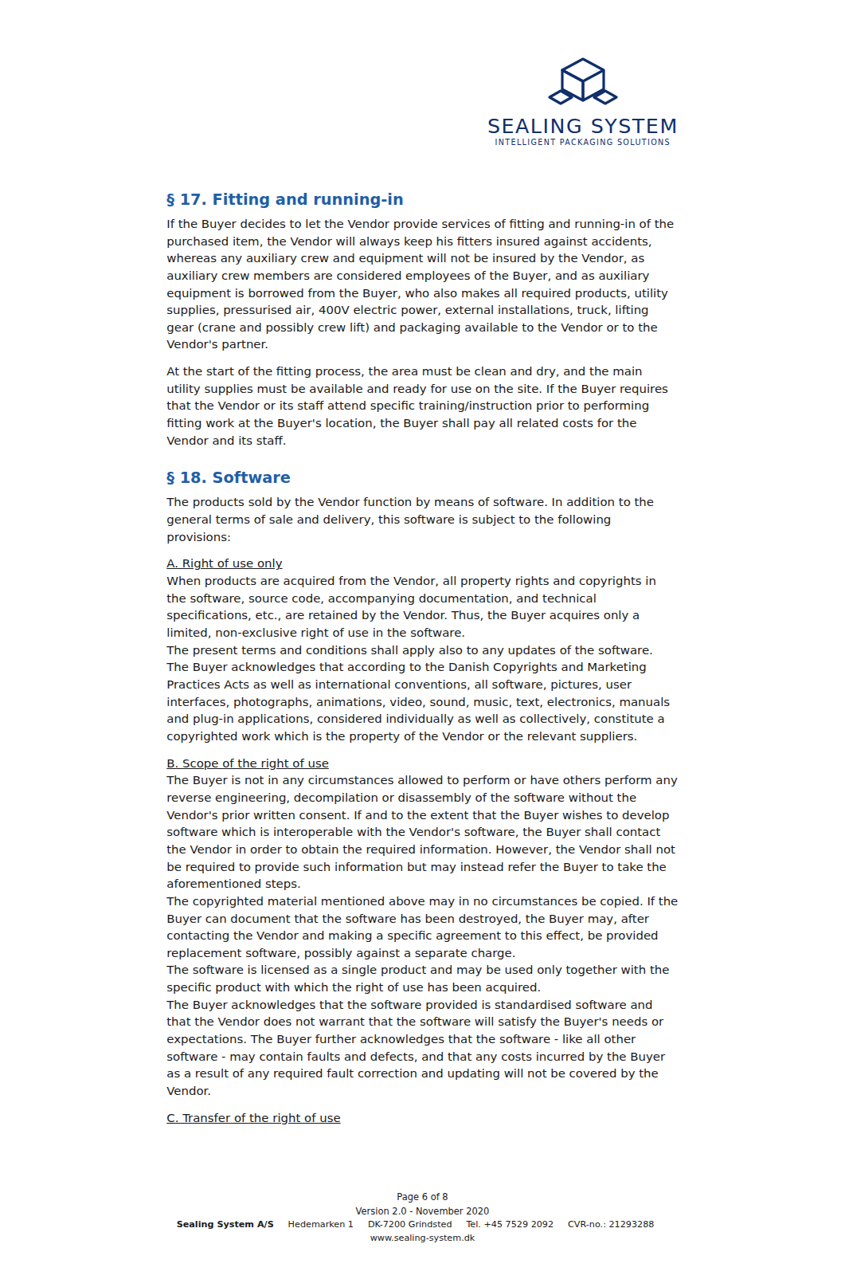SEALING SYSTEM
Intelligent Packaging Solutions
§ 17. Fitting and running-in
If the Buyer decides to let the Vendor provide services of fitting and running-in of the purchased item, the Vendor will always keep his fitters insured against accidents, whereas any auxiliary crew and equipment will not be insured by the Vendor, as auxiliary crew members are considered employees of the Buyer, and as auxiliary equipment is borrowed from the Buyer, who also makes all required products, utility supplies, pressurised air, 400V electric power, external installations, truck, lifting gear (crane and possibly crew lift) and packaging available to the Vendor or to the Vendor's partner.
At the start of the fitting process, the area must be clean and dry, and the main utility supplies must be available and ready for use on the site. If the Buyer requires that the Vendor or its staff attend specific training/instruction prior to performing fitting work at the Buyer's location, the Buyer shall pay all related costs for the Vendor and its staff.
§ 18. Software
The products sold by the Vendor function by means of software. In addition to the general terms of sale and delivery, this software is subject to the following provisions:
A. Right of use only
When products are acquired from the Vendor, all property rights and copyrights in the software, source code, accompanying documentation, and technical specifications, etc., are retained by the Vendor. Thus, the Buyer acquires only a limited, non-exclusive right of use in the software.
The present terms and conditions shall apply also to any updates of the software.
The Buyer acknowledges that according to the Danish Copyrights and Marketing Practices Acts as well as international conventions, all software, pictures, user interfaces, photographs, animations, video, sound, music, text, electronics, manuals and plug-in applications, considered individually as well as collectively, constitute a copyrighted work which is the property of the Vendor or the relevant suppliers.
B. Scope of the right of use
The Buyer is not in any circumstances allowed to perform or have others perform any reverse engineering, decompilation or disassembly of the software without the Vendor's prior written consent. If and to the extent that the Buyer wishes to develop software which is interoperable with the Vendor's software, the Buyer shall contact the Vendor in order to obtain the required information. However, the Vendor shall not be required to provide such information but may instead refer the Buyer to take the aforementioned steps.
The copyrighted material mentioned above may in no circumstances be copied. If the Buyer can document that the software has been destroyed, the Buyer may, after contacting the Vendor and making a specific agreement to this effect, be provided replacement software, possibly against a separate charge.
The software is licensed as a single product and may be used only together with the specific product with which the right of use has been acquired.
The Buyer acknowledges that the software provided is standardised software and that the Vendor does not warrant that the software will satisfy the Buyer's needs or expectations. The Buyer further acknowledges that the software - like all other software - may contain faults and defects, and that any costs incurred by the Buyer as a result of any required fault correction and updating will not be covered by the Vendor.
C. Transfer of the right of use
Page 6 of 8
Version 2.0 - November 2020
Sealing System A/S Hedemarken 1 DK-7200 Grindsted Tel. +45 7529 2092 CVR-no.: 21293288 www.sealing-system.dk